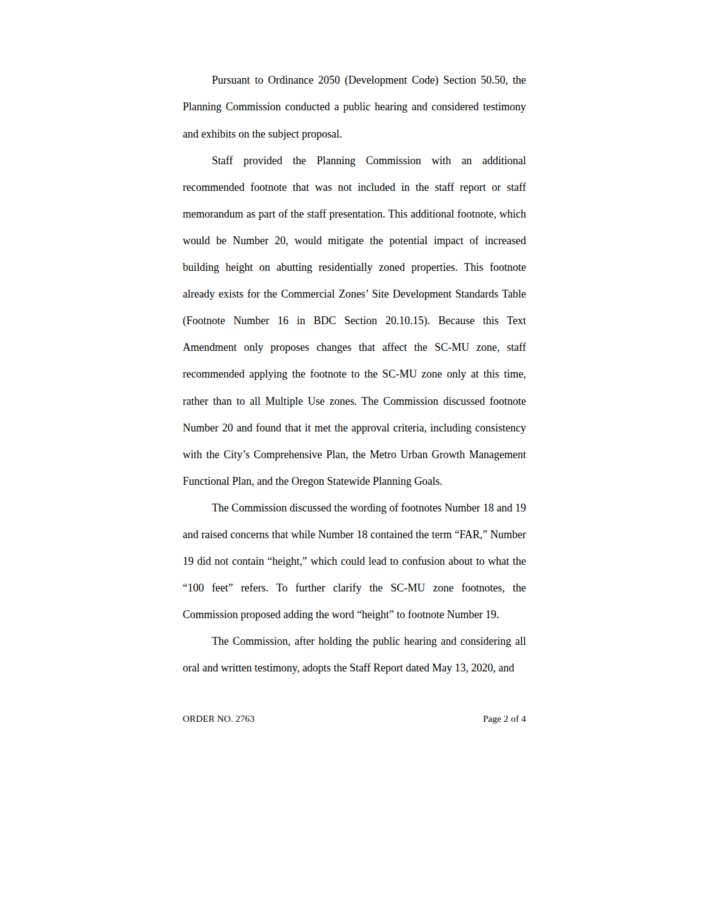Pursuant to Ordinance 2050 (Development Code) Section 50.50, the Planning Commission conducted a public hearing and considered testimony and exhibits on the subject proposal.
Staff provided the Planning Commission with an additional recommended footnote that was not included in the staff report or staff memorandum as part of the staff presentation. This additional footnote, which would be Number 20, would mitigate the potential impact of increased building height on abutting residentially zoned properties. This footnote already exists for the Commercial Zones’ Site Development Standards Table (Footnote Number 16 in BDC Section 20.10.15). Because this Text Amendment only proposes changes that affect the SC-MU zone, staff recommended applying the footnote to the SC-MU zone only at this time, rather than to all Multiple Use zones. The Commission discussed footnote Number 20 and found that it met the approval criteria, including consistency with the City’s Comprehensive Plan, the Metro Urban Growth Management Functional Plan, and the Oregon Statewide Planning Goals.
The Commission discussed the wording of footnotes Number 18 and 19 and raised concerns that while Number 18 contained the term “FAR,” Number 19 did not contain “height,” which could lead to confusion about to what the “100 feet” refers. To further clarify the SC-MU zone footnotes, the Commission proposed adding the word “height” to footnote Number 19.
The Commission, after holding the public hearing and considering all oral and written testimony, adopts the Staff Report dated May 13, 2020, and
ORDER NO. 2763 Page 2 of 4